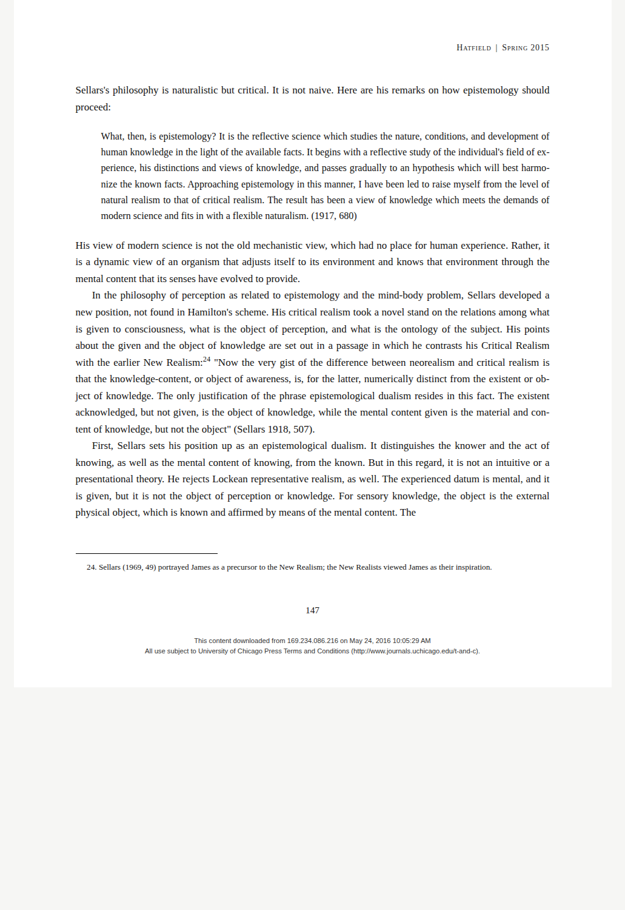Hatfield|Spring 2015
Sellars's philosophy is naturalistic but critical. It is not naive. Here are his remarks on how epistemology should proceed:
What, then, is epistemology? It is the reflective science which studies the nature, conditions, and development of human knowledge in the light of the available facts. It begins with a reflective study of the individual's field of experience, his distinctions and views of knowledge, and passes gradually to an hypothesis which will best harmonize the known facts. Approaching epistemology in this manner, I have been led to raise myself from the level of natural realism to that of critical realism. The result has been a view of knowledge which meets the demands of modern science and fits in with a flexible naturalism. (1917, 680)
His view of modern science is not the old mechanistic view, which had no place for human experience. Rather, it is a dynamic view of an organism that adjusts itself to its environment and knows that environment through the mental content that its senses have evolved to provide.
In the philosophy of perception as related to epistemology and the mind-body problem, Sellars developed a new position, not found in Hamilton's scheme. His critical realism took a novel stand on the relations among what is given to consciousness, what is the object of perception, and what is the ontology of the subject. His points about the given and the object of knowledge are set out in a passage in which he contrasts his Critical Realism with the earlier New Realism:24 "Now the very gist of the difference between neorealism and critical realism is that the knowledge-content, or object of awareness, is, for the latter, numerically distinct from the existent or object of knowledge. The only justification of the phrase epistemological dualism resides in this fact. The existent acknowledged, but not given, is the object of knowledge, while the mental content given is the material and content of knowledge, but not the object" (Sellars 1918, 507).
First, Sellars sets his position up as an epistemological dualism. It distinguishes the knower and the act of knowing, as well as the mental content of knowing, from the known. But in this regard, it is not an intuitive or a presentational theory. He rejects Lockean representative realism, as well. The experienced datum is mental, and it is given, but it is not the object of perception or knowledge. For sensory knowledge, the object is the external physical object, which is known and affirmed by means of the mental content. The
24. Sellars (1969, 49) portrayed James as a precursor to the New Realism; the New Realists viewed James as their inspiration.
147
This content downloaded from 169.234.086.216 on May 24, 2016 10:05:29 AM
All use subject to University of Chicago Press Terms and Conditions (http://www.journals.uchicago.edu/t-and-c).